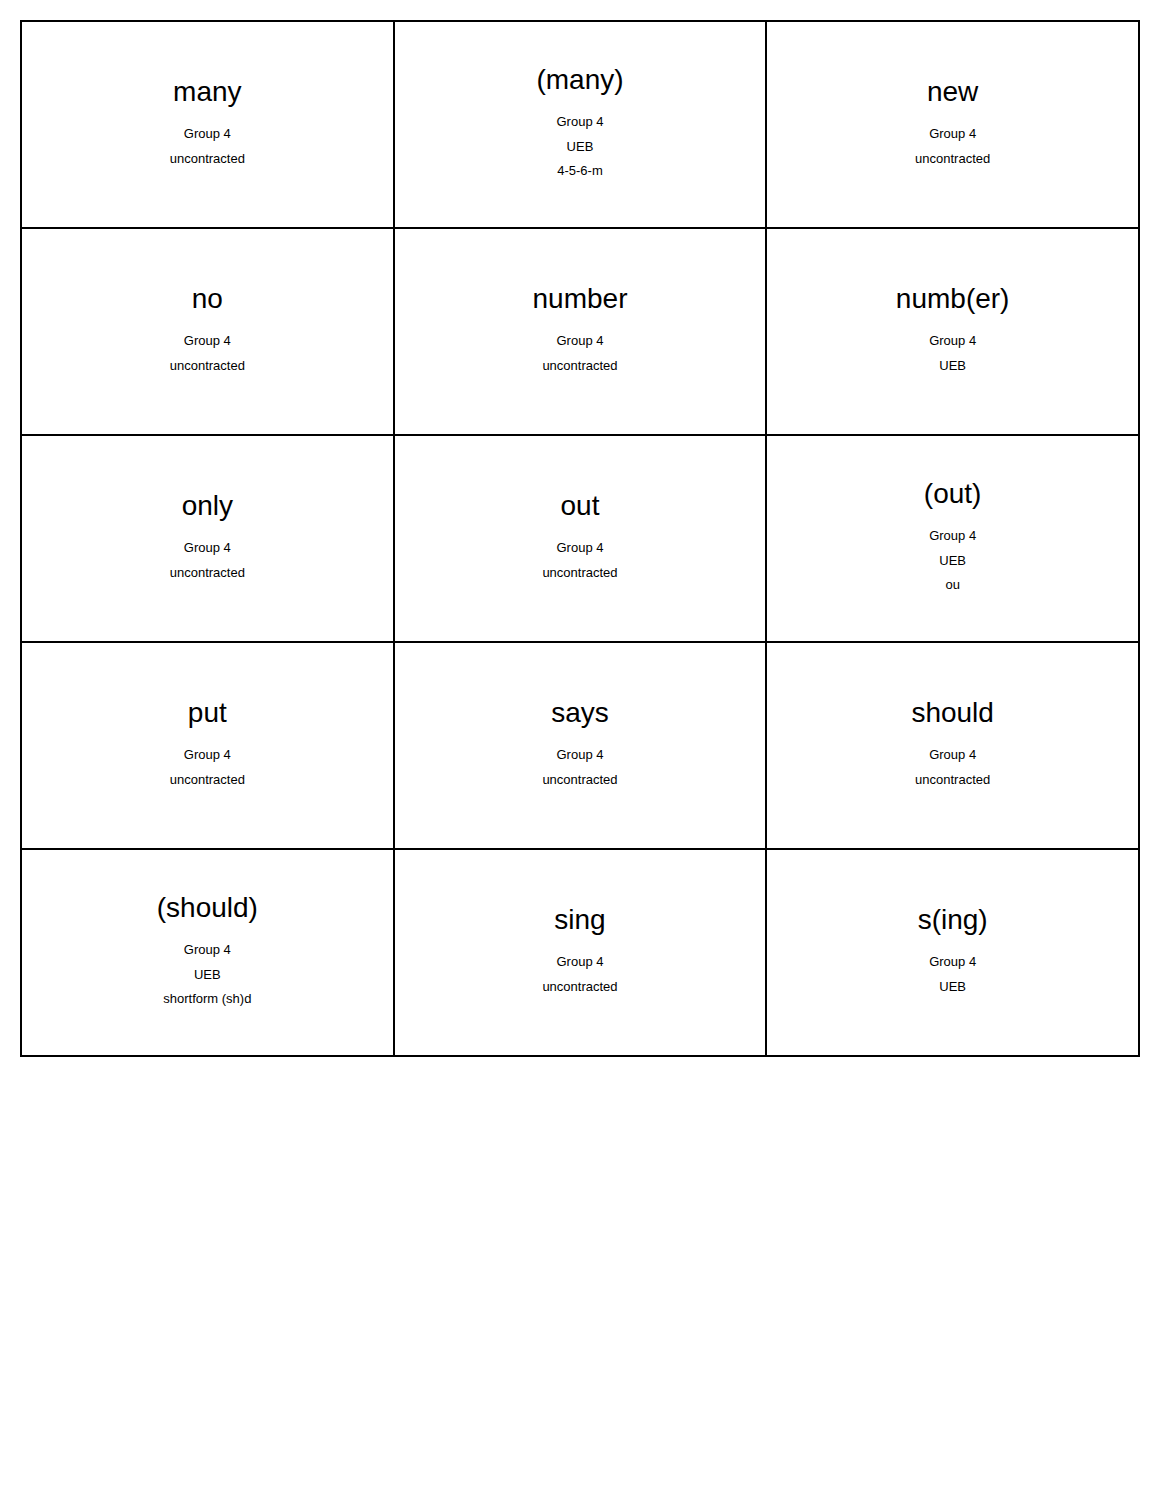| many Group 4 uncontracted | (many) Group 4 UEB 4-5-6-m | new Group 4 uncontracted |
| no Group 4 uncontracted | number Group 4 uncontracted | numb(er) Group 4 UEB |
| only Group 4 uncontracted | out Group 4 uncontracted | (out) Group 4 UEB ou |
| put Group 4 uncontracted | says Group 4 uncontracted | should Group 4 uncontracted |
| (should) Group 4 UEB shortform (sh)d | sing Group 4 uncontracted | s(ing) Group 4 UEB |